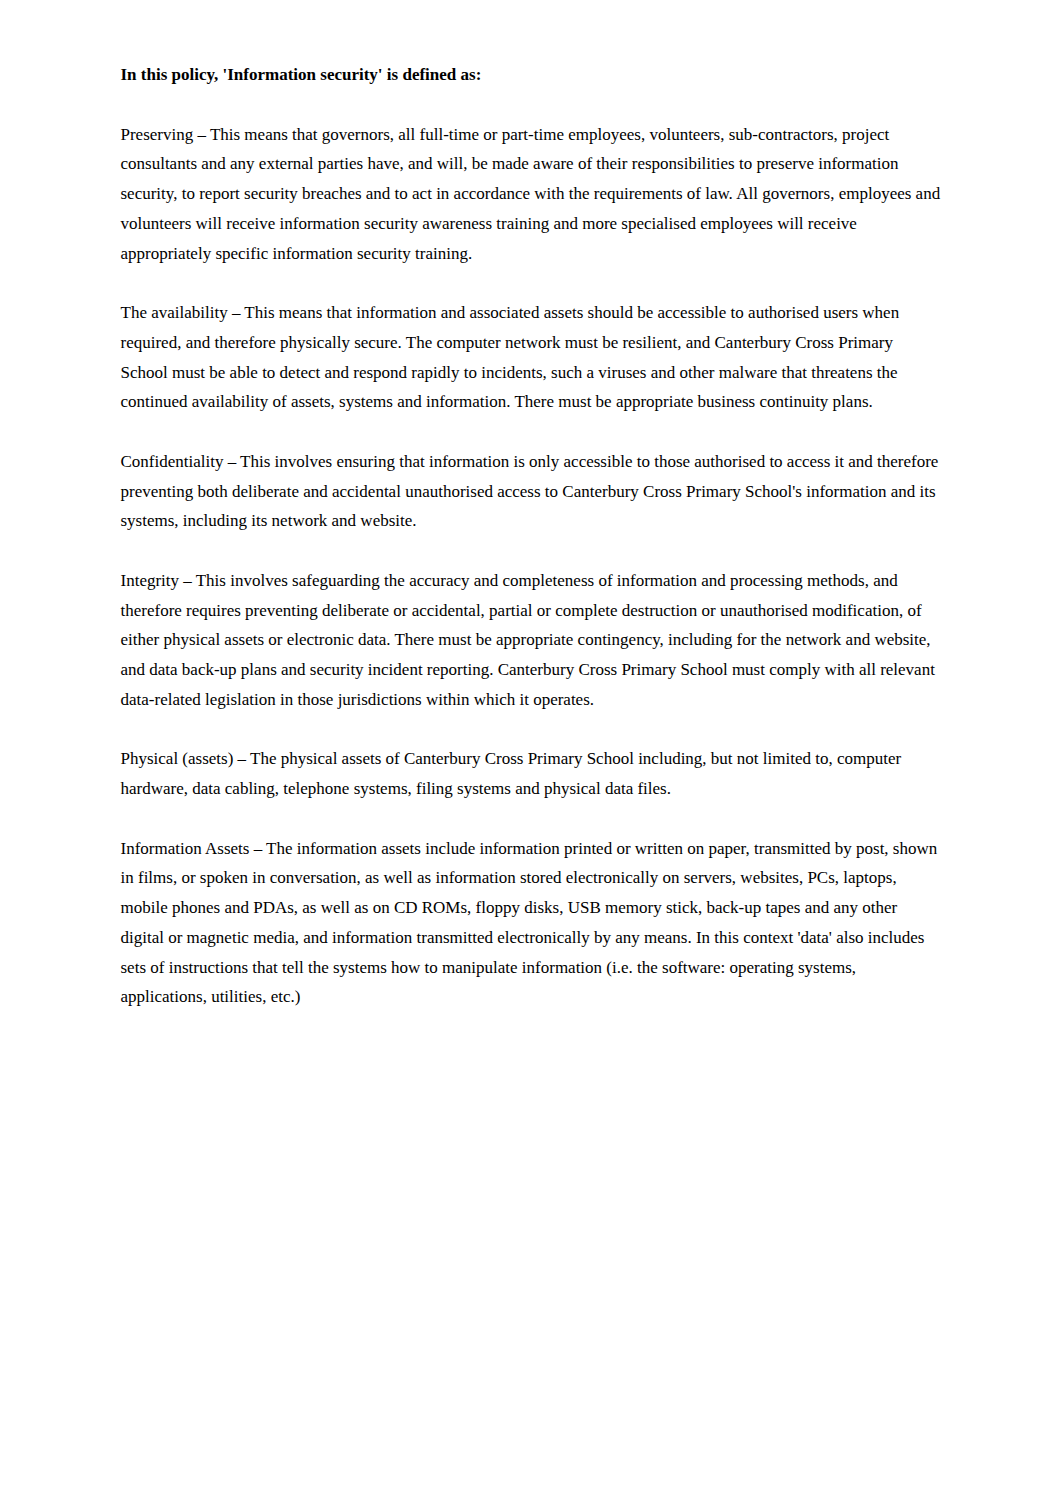In this policy, 'Information security' is defined as:
Preserving – This means that governors, all full-time or part-time employees, volunteers, sub-contractors, project consultants and any external parties have, and will, be made aware of their responsibilities to preserve information security, to report security breaches and to act in accordance with the requirements of law. All governors, employees and volunteers will receive information security awareness training and more specialised employees will receive appropriately specific information security training.
The availability – This means that information and associated assets should be accessible to authorised users when required, and therefore physically secure. The computer network must be resilient, and Canterbury Cross Primary School must be able to detect and respond rapidly to incidents, such a viruses and other malware that threatens the continued availability of assets, systems and information. There must be appropriate business continuity plans.
Confidentiality – This involves ensuring that information is only accessible to those authorised to access it and therefore preventing both deliberate and accidental unauthorised access to Canterbury Cross Primary School's information and its systems, including its network and website.
Integrity – This involves safeguarding the accuracy and completeness of information and processing methods, and therefore requires preventing deliberate or accidental, partial or complete destruction or unauthorised modification, of either physical assets or electronic data. There must be appropriate contingency, including for the network and website, and data back-up plans and security incident reporting. Canterbury Cross Primary School must comply with all relevant data-related legislation in those jurisdictions within which it operates.
Physical (assets) – The physical assets of Canterbury Cross Primary School including, but not limited to, computer hardware, data cabling, telephone systems, filing systems and physical data files.
Information Assets – The information assets include information printed or written on paper, transmitted by post, shown in films, or spoken in conversation, as well as information stored electronically on servers, websites, PCs, laptops, mobile phones and PDAs, as well as on CD ROMs, floppy disks, USB memory stick, back-up tapes and any other digital or magnetic media, and information transmitted electronically by any means. In this context 'data' also includes sets of instructions that tell the systems how to manipulate information (i.e. the software: operating systems, applications, utilities, etc.)